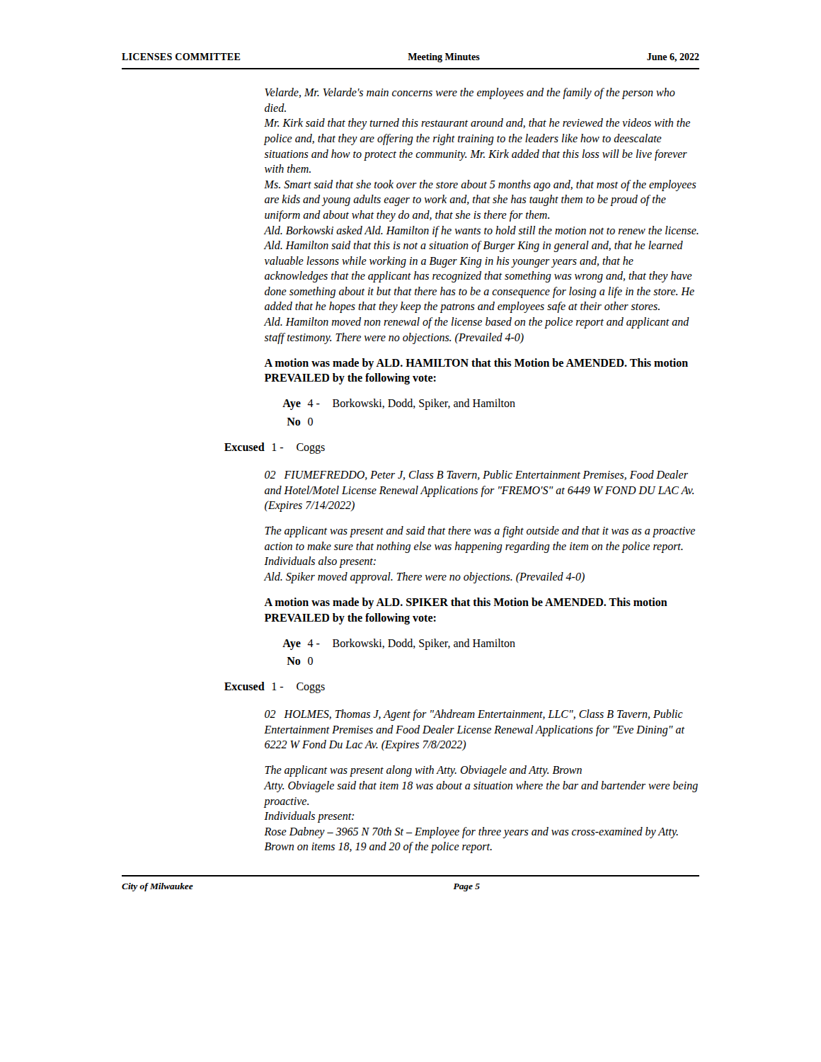LICENSES COMMITTEE Meeting Minutes June 6, 2022
Velarde, Mr. Velarde's main concerns were the employees and the family of the person who died.
Mr. Kirk said that they turned this restaurant around and, that he reviewed the videos with the police and, that they are offering the right training to the leaders like how to deescalate situations and how to protect the community. Mr. Kirk added that this loss will be live forever with them.
Ms. Smart said that she took over the store about 5 months ago and, that most of the employees are kids and young adults eager to work and, that she has taught them to be proud of the uniform and about what they do and, that she is there for them.
Ald. Borkowski asked Ald. Hamilton if he wants to hold still the motion not to renew the license.
Ald. Hamilton said that this is not a situation of Burger King in general and, that he learned valuable lessons while working in a Buger King in his younger years and, that he acknowledges that the applicant has recognized that something was wrong and, that they have done something about it but that there has to be a consequence for losing a life in the store. He added that he hopes that they keep the patrons and employees safe at their other stores.
Ald. Hamilton moved non renewal of the license based on the police report and applicant and staff testimony. There were no objections. (Prevailed 4-0)
A motion was made by ALD. HAMILTON that this Motion be AMENDED. This motion PREVAILED by the following vote:
Aye 4 - Borkowski, Dodd, Spiker, and Hamilton
No 0
Excused 1 - Coggs
02 FIUMEFREDDO, Peter J, Class B Tavern, Public Entertainment Premises, Food Dealer and Hotel/Motel License Renewal Applications for "FREMO'S" at 6449 W FOND DU LAC Av. (Expires 7/14/2022)
The applicant was present and said that there was a fight outside and that it was as a proactive action to make sure that nothing else was happening regarding the item on the police report.
Individuals also present:
Ald. Spiker moved approval. There were no objections. (Prevailed 4-0)
A motion was made by ALD. SPIKER that this Motion be AMENDED. This motion PREVAILED by the following vote:
Aye 4 - Borkowski, Dodd, Spiker, and Hamilton
No 0
Excused 1 - Coggs
02 HOLMES, Thomas J, Agent for "Ahdream Entertainment, LLC", Class B Tavern, Public Entertainment Premises and Food Dealer License Renewal Applications for "Eve Dining" at 6222 W Fond Du Lac Av. (Expires 7/8/2022)
The applicant was present along with Atty. Obviagele and Atty. Brown
Atty. Obviagele said that item 18 was about a situation where the bar and bartender were being proactive.
Individuals present:
Rose Dabney – 3965 N 70th St – Employee for three years and was cross-examined by Atty. Brown on items 18, 19 and 20 of the police report.
City of Milwaukee Page 5